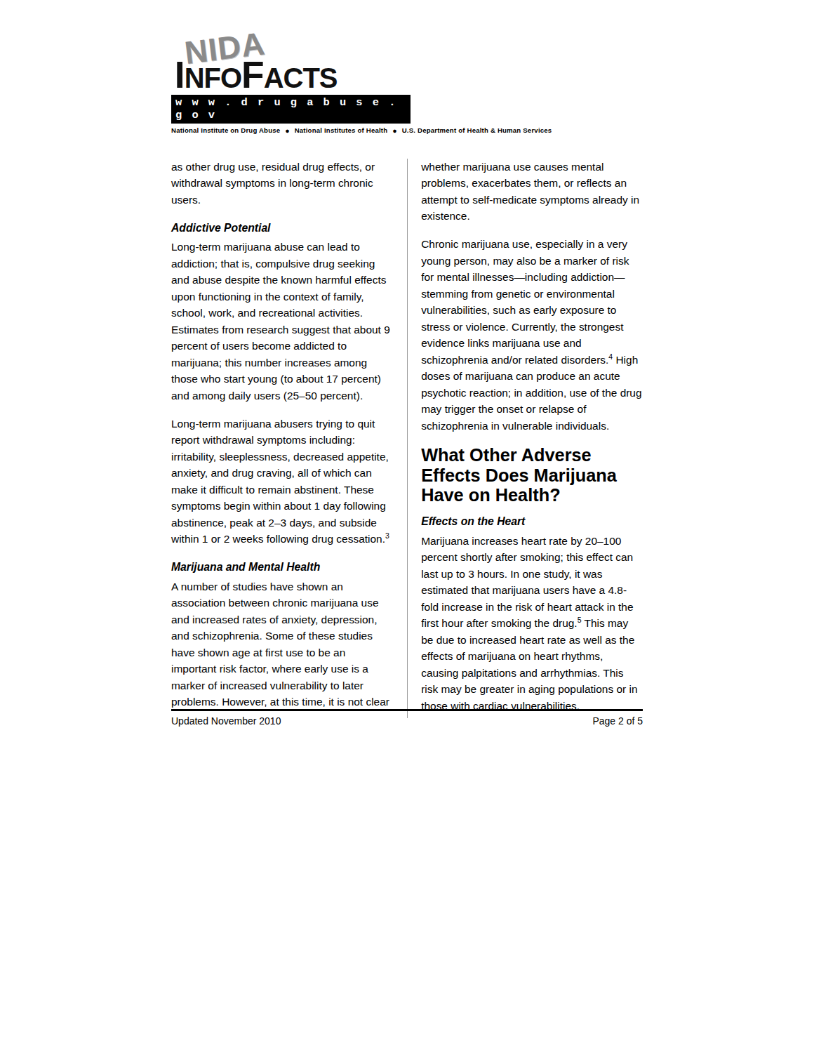NIDA
INFO FACTS
w w w . d r u g a b u s e . g o v
National Institute on Drug Abuse ● National Institutes of Health ● U.S. Department of Health & Human Services
as other drug use, residual drug effects, or withdrawal symptoms in long-term chronic users.
Addictive Potential
Long-term marijuana abuse can lead to addiction; that is, compulsive drug seeking and abuse despite the known harmful effects upon functioning in the context of family, school, work, and recreational activities. Estimates from research suggest that about 9 percent of users become addicted to marijuana; this number increases among those who start young (to about 17 percent) and among daily users (25–50 percent).
Long-term marijuana abusers trying to quit report withdrawal symptoms including: irritability, sleeplessness, decreased appetite, anxiety, and drug craving, all of which can make it difficult to remain abstinent. These symptoms begin within about 1 day following abstinence, peak at 2–3 days, and subside within 1 or 2 weeks following drug cessation.3
Marijuana and Mental Health
A number of studies have shown an association between chronic marijuana use and increased rates of anxiety, depression, and schizophrenia. Some of these studies have shown age at first use to be an important risk factor, where early use is a marker of increased vulnerability to later problems. However, at this time, it is not clear whether marijuana use causes mental problems, exacerbates them, or reflects an attempt to self-medicate symptoms already in existence.
Chronic marijuana use, especially in a very young person, may also be a marker of risk for mental illnesses—including addiction—stemming from genetic or environmental vulnerabilities, such as early exposure to stress or violence. Currently, the strongest evidence links marijuana use and schizophrenia and/or related disorders.4 High doses of marijuana can produce an acute psychotic reaction; in addition, use of the drug may trigger the onset or relapse of schizophrenia in vulnerable individuals.
What Other Adverse Effects Does Marijuana Have on Health?
Effects on the Heart
Marijuana increases heart rate by 20–100 percent shortly after smoking; this effect can last up to 3 hours. In one study, it was estimated that marijuana users have a 4.8-fold increase in the risk of heart attack in the first hour after smoking the drug.5 This may be due to increased heart rate as well as the effects of marijuana on heart rhythms, causing palpitations and arrhythmias. This risk may be greater in aging populations or in those with cardiac vulnerabilities.
Updated November 2010 Page 2 of 5